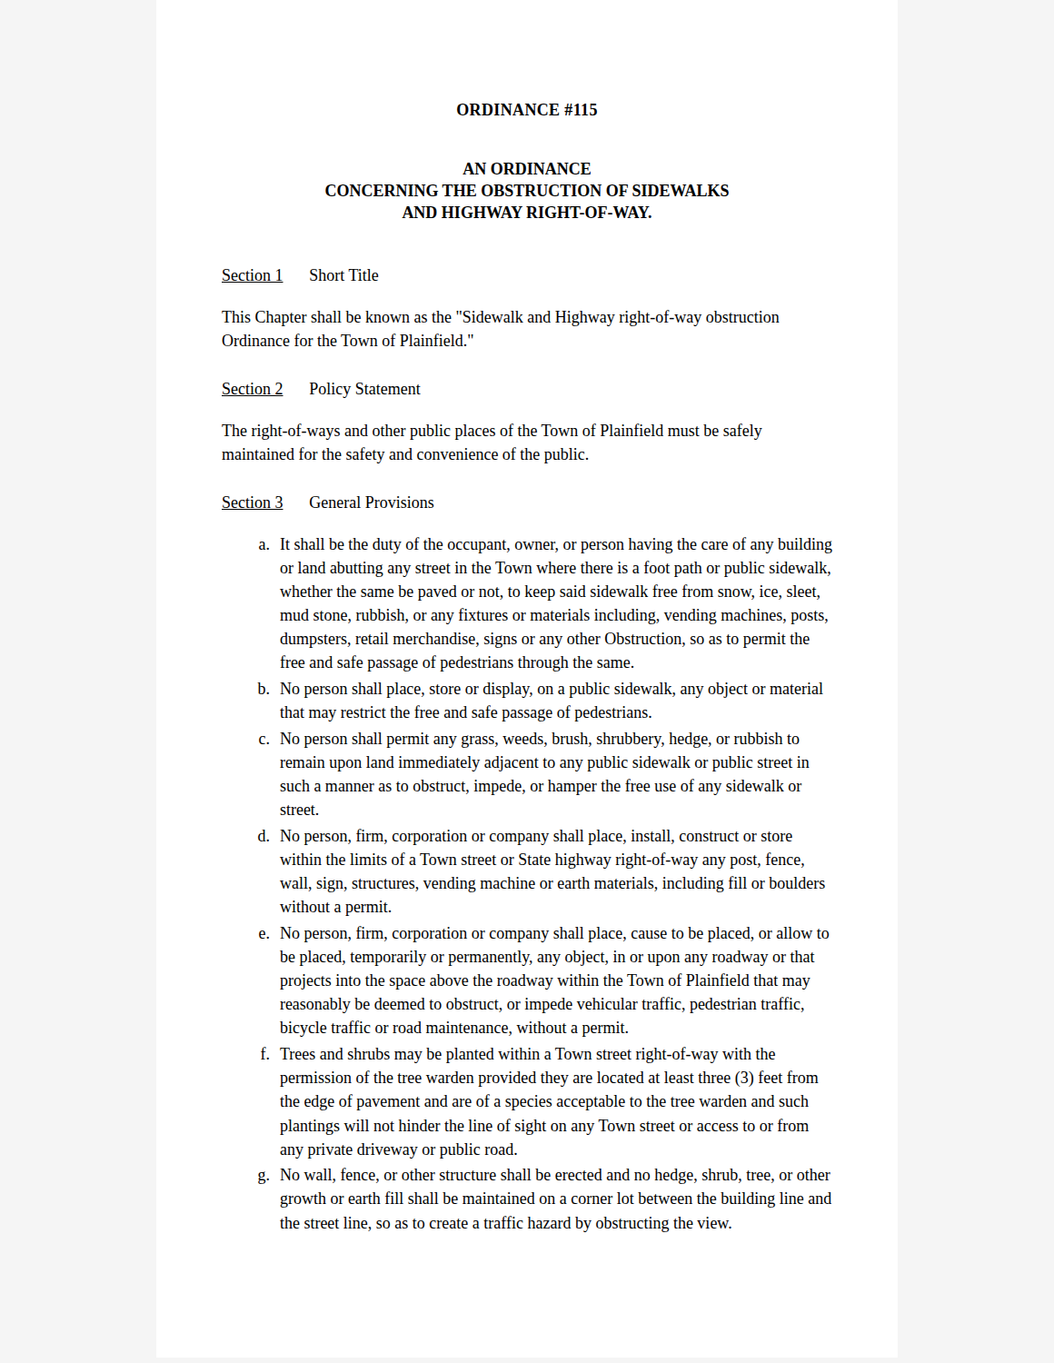ORDINANCE #115
An Ordinance
Concerning the Obstruction of Sidewalks
and Highway Right-of-Way.
Section 1 Short Title
This Chapter shall be known as the "Sidewalk and Highway right-of-way obstruction Ordinance for the Town of Plainfield."
Section 2 Policy Statement
The right-of-ways and other public places of the Town of Plainfield must be safely maintained for the safety and convenience of the public.
Section 3 General Provisions
It shall be the duty of the occupant, owner, or person having the care of any building or land abutting any street in the Town where there is a foot path or public sidewalk, whether the same be paved or not, to keep said sidewalk free from snow, ice, sleet, mud stone, rubbish, or any fixtures or materials including, vending machines, posts, dumpsters, retail merchandise, signs or any other Obstruction, so as to permit the free and safe passage of pedestrians through the same.
No person shall place, store or display, on a public sidewalk, any object or material that may restrict the free and safe passage of pedestrians.
No person shall permit any grass, weeds, brush, shrubbery, hedge, or rubbish to remain upon land immediately adjacent to any public sidewalk or public street in such a manner as to obstruct, impede, or hamper the free use of any sidewalk or street.
No person, firm, corporation or company shall place, install, construct or store within the limits of a Town street or State highway right-of-way any post, fence, wall, sign, structures, vending machine or earth materials, including fill or boulders without a permit.
No person, firm, corporation or company shall place, cause to be placed, or allow to be placed, temporarily or permanently, any object, in or upon any roadway or that projects into the space above the roadway within the Town of Plainfield that may reasonably be deemed to obstruct, or impede vehicular traffic, pedestrian traffic, bicycle traffic or road maintenance, without a permit.
Trees and shrubs may be planted within a Town street right-of-way with the permission of the tree warden provided they are located at least three (3) feet from the edge of pavement and are of a species acceptable to the tree warden and such plantings will not hinder the line of sight on any Town street or access to or from any private driveway or public road.
No wall, fence, or other structure shall be erected and no hedge, shrub, tree, or other growth or earth fill shall be maintained on a corner lot between the building line and the street line, so as to create a traffic hazard by obstructing the view.